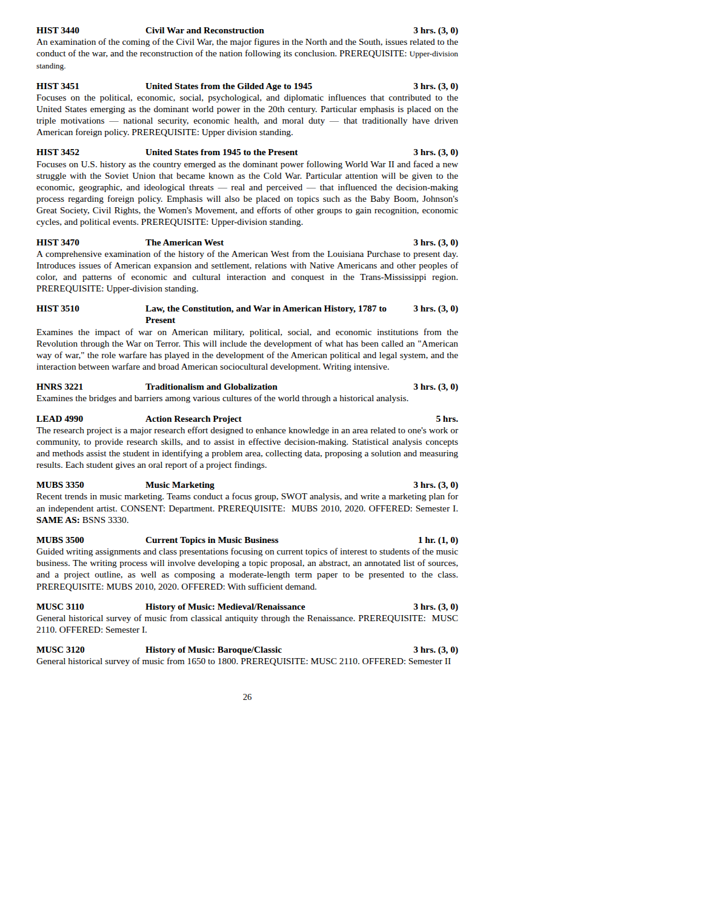HIST 3440 Civil War and Reconstruction 3 hrs. (3, 0)
An examination of the coming of the Civil War, the major figures in the North and the South, issues related to the conduct of the war, and the reconstruction of the nation following its conclusion. PREREQUISITE: Upper-division standing.
HIST 3451 United States from the Gilded Age to 1945 3 hrs. (3, 0)
Focuses on the political, economic, social, psychological, and diplomatic influences that contributed to the United States emerging as the dominant world power in the 20th century. Particular emphasis is placed on the triple motivations — national security, economic health, and moral duty — that traditionally have driven American foreign policy. PREREQUISITE: Upper division standing.
HIST 3452 United States from 1945 to the Present 3 hrs. (3, 0)
Focuses on U.S. history as the country emerged as the dominant power following World War II and faced a new struggle with the Soviet Union that became known as the Cold War. Particular attention will be given to the economic, geographic, and ideological threats — real and perceived — that influenced the decision-making process regarding foreign policy. Emphasis will also be placed on topics such as the Baby Boom, Johnson's Great Society, Civil Rights, the Women's Movement, and efforts of other groups to gain recognition, economic cycles, and political events. PREREQUISITE: Upper-division standing.
HIST 3470 The American West 3 hrs. (3, 0)
A comprehensive examination of the history of the American West from the Louisiana Purchase to present day. Introduces issues of American expansion and settlement, relations with Native Americans and other peoples of color, and patterns of economic and cultural interaction and conquest in the Trans-Mississippi region. PREREQUISITE: Upper-division standing.
HIST 3510 Law, the Constitution, and War in American History, 1787 to Present 3 hrs. (3, 0)
Examines the impact of war on American military, political, social, and economic institutions from the Revolution through the War on Terror. This will include the development of what has been called an "American way of war," the role warfare has played in the development of the American political and legal system, and the interaction between warfare and broad American sociocultural development. Writing intensive.
HNRS 3221 Traditionalism and Globalization 3 hrs. (3, 0)
Examines the bridges and barriers among various cultures of the world through a historical analysis.
LEAD 4990 Action Research Project 5 hrs.
The research project is a major research effort designed to enhance knowledge in an area related to one's work or community, to provide research skills, and to assist in effective decision-making. Statistical analysis concepts and methods assist the student in identifying a problem area, collecting data, proposing a solution and measuring results. Each student gives an oral report of a project findings.
MUBS 3350 Music Marketing 3 hrs. (3, 0)
Recent trends in music marketing. Teams conduct a focus group, SWOT analysis, and write a marketing plan for an independent artist. CONSENT: Department. PREREQUISITE: MUBS 2010, 2020. OFFERED: Semester I. SAME AS: BSNS 3330.
MUBS 3500 Current Topics in Music Business 1 hr. (1, 0)
Guided writing assignments and class presentations focusing on current topics of interest to students of the music business. The writing process will involve developing a topic proposal, an abstract, an annotated list of sources, and a project outline, as well as composing a moderate-length term paper to be presented to the class. PREREQUISITE: MUBS 2010, 2020. OFFERED: With sufficient demand.
MUSC 3110 History of Music: Medieval/Renaissance 3 hrs. (3, 0)
General historical survey of music from classical antiquity through the Renaissance. PREREQUISITE: MUSC 2110. OFFERED: Semester I.
MUSC 3120 History of Music: Baroque/Classic 3 hrs. (3, 0)
General historical survey of music from 1650 to 1800. PREREQUISITE: MUSC 2110. OFFERED: Semester II
26